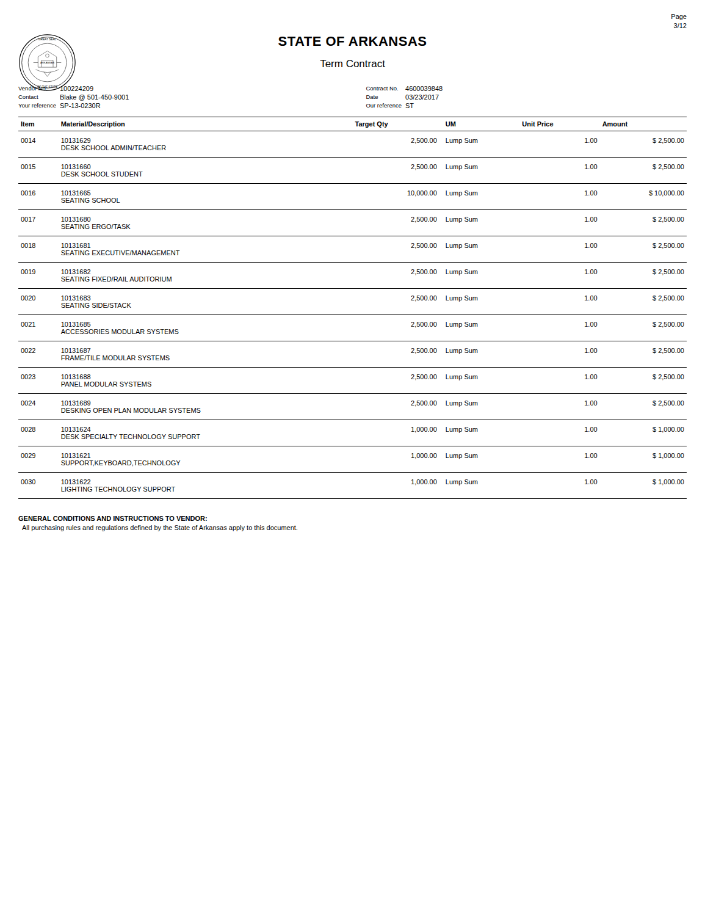Page
3/12
GREAT SEAL OF THE STATE ARKANSAS
STATE OF ARKANSAS
Term Contract
| / Vendor No. / 100224209 / / Contact / Blake @ 501-450-9001 / / Your reference / SP-13-0230R / | / Contract No. / 4600039848 / / Date / 03/23/2017 / / Our reference / ST / |
| Item | Material/Description | Target Qty | UM | Unit Price | Amount |
| --- | --- | --- | --- | --- | --- |
| 0014 | 10131629 DESK SCHOOL ADMIN/TEACHER | 2,500.00 | Lump Sum | 1.00 | $ 2,500.00 |
| 0015 | 10131660 DESK SCHOOL STUDENT | 2,500.00 | Lump Sum | 1.00 | $ 2,500.00 |
| 0016 | 10131665 SEATING SCHOOL | 10,000.00 | Lump Sum | 1.00 | $ 10,000.00 |
| 0017 | 10131680 SEATING ERGO/TASK | 2,500.00 | Lump Sum | 1.00 | $ 2,500.00 |
| 0018 | 10131681 SEATING EXECUTIVE/MANAGEMENT | 2,500.00 | Lump Sum | 1.00 | $ 2,500.00 |
| 0019 | 10131682 SEATING FIXED/RAIL AUDITORIUM | 2,500.00 | Lump Sum | 1.00 | $ 2,500.00 |
| 0020 | 10131683 SEATING SIDE/STACK | 2,500.00 | Lump Sum | 1.00 | $ 2,500.00 |
| 0021 | 10131685 ACCESSORIES MODULAR SYSTEMS | 2,500.00 | Lump Sum | 1.00 | $ 2,500.00 |
| 0022 | 10131687 FRAME/TILE MODULAR SYSTEMS | 2,500.00 | Lump Sum | 1.00 | $ 2,500.00 |
| 0023 | 10131688 PANEL MODULAR SYSTEMS | 2,500.00 | Lump Sum | 1.00 | $ 2,500.00 |
| 0024 | 10131689 DESKING OPEN PLAN MODULAR SYSTEMS | 2,500.00 | Lump Sum | 1.00 | $ 2,500.00 |
| 0028 | 10131624 DESK SPECIALTY TECHNOLOGY SUPPORT | 1,000.00 | Lump Sum | 1.00 | $ 1,000.00 |
| 0029 | 10131621 SUPPORT,KEYBOARD,TECHNOLOGY | 1,000.00 | Lump Sum | 1.00 | $ 1,000.00 |
| 0030 | 10131622 LIGHTING TECHNOLOGY SUPPORT | 1,000.00 | Lump Sum | 1.00 | $ 1,000.00 |
GENERAL CONDITIONS AND INSTRUCTIONS TO VENDOR:
All purchasing rules and regulations defined by the State of Arkansas apply to this document.